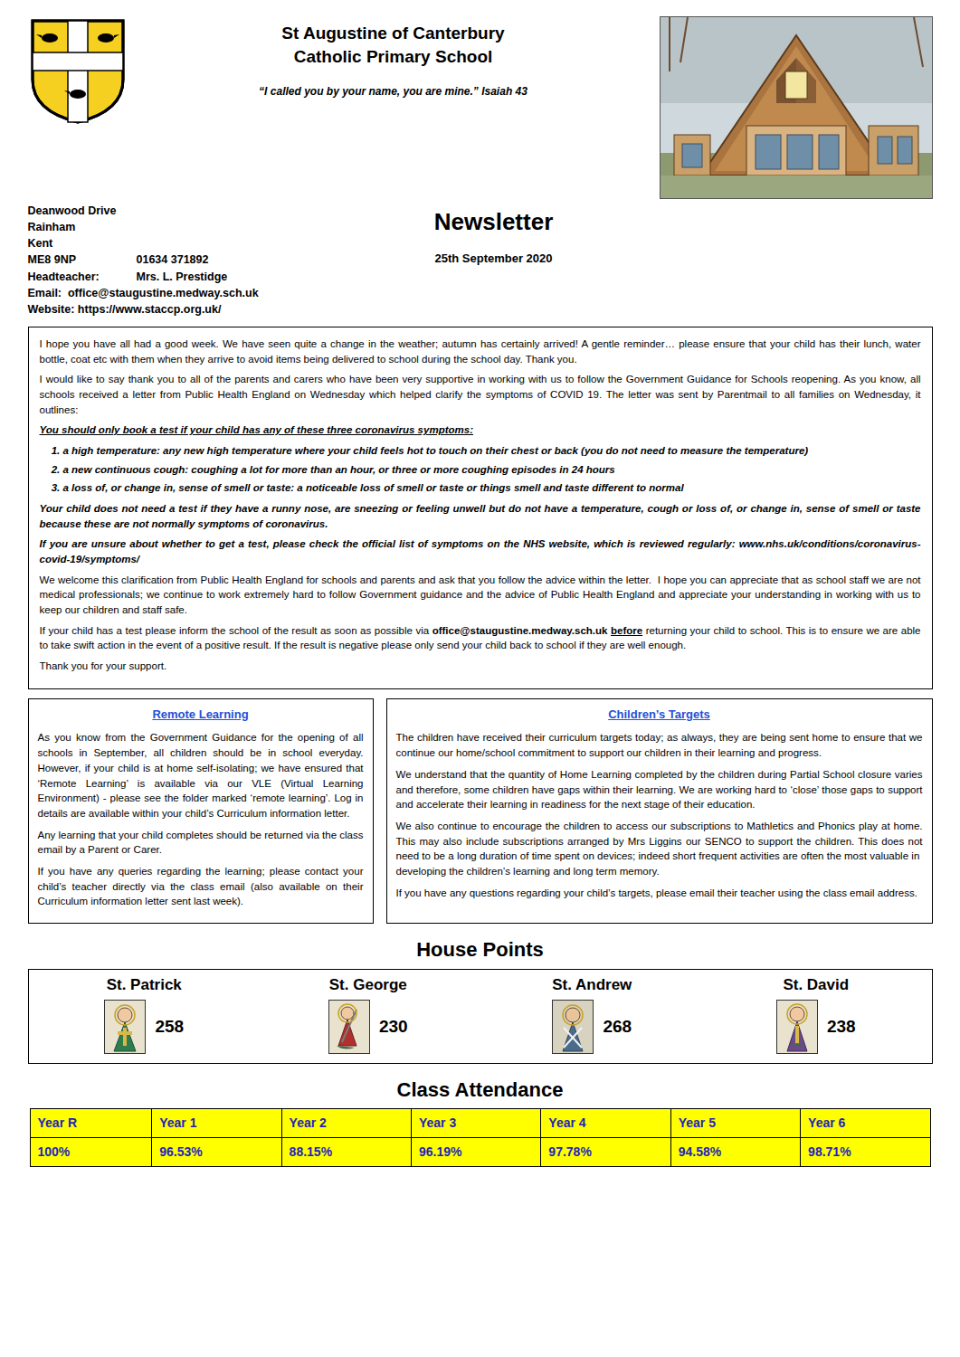St Augustine of Canterbury
Catholic Primary School
“I called you by your name, you are mine.” Isaiah 43
Deanwood Drive
Rainham
Kent
ME8 9NP 01634 371892
Headteacher: Mrs. L. Prestidge
Email: office@staugustine.medway.sch.uk
Website: https://www.staccp.org.uk/
Newsletter
25th September 2020
I hope you have all had a good week. We have seen quite a change in the weather; autumn has certainly arrived! A gentle reminder… please ensure that your child has their lunch, water bottle, coat etc with them when they arrive to avoid items being delivered to school during the school day. Thank you.
I would like to say thank you to all of the parents and carers who have been very supportive in working with us to follow the Government Guidance for Schools reopening. As you know, all schools received a letter from Public Health England on Wednesday which helped clarify the symptoms of COVID 19. The letter was sent by Parentmail to all families on Wednesday, it outlines:
You should only book a test if your child has any of these three coronavirus symptoms:
a high temperature: any new high temperature where your child feels hot to touch on their chest or back (you do not need to measure the temperature)
a new continuous cough: coughing a lot for more than an hour, or three or more coughing episodes in 24 hours
a loss of, or change in, sense of smell or taste: a noticeable loss of smell or taste or things smell and taste different to normal
Your child does not need a test if they have a runny nose, are sneezing or feeling unwell but do not have a temperature, cough or loss of, or change in, sense of smell or taste because these are not normally symptoms of coronavirus.
If you are unsure about whether to get a test, please check the official list of symptoms on the NHS website, which is reviewed regularly: www.nhs.uk/conditions/coronavirus-covid-19/symptoms/
We welcome this clarification from Public Health England for schools and parents and ask that you follow the advice within the letter. I hope you can appreciate that as school staff we are not medical professionals; we continue to work extremely hard to follow Government guidance and the advice of Public Health England and appreciate your understanding in working with us to keep our children and staff safe.
If your child has a test please inform the school of the result as soon as possible via office@staugustine.medway.sch.uk before returning your child to school. This is to ensure we are able to take swift action in the event of a positive result. If the result is negative please only send your child back to school if they are well enough.
Thank you for your support.
Remote Learning
As you know from the Government Guidance for the opening of all schools in September, all children should be in school everyday. However, if your child is at home self-isolating; we have ensured that ‘Remote Learning’ is available via our VLE (Virtual Learning Environment) - please see the folder marked ‘remote learning’. Log in details are available within your child’s Curriculum information letter.
Any learning that your child completes should be returned via the class email by a Parent or Carer.
If you have any queries regarding the learning; please contact your child’s teacher directly via the class email (also available on their Curriculum information letter sent last week).
Children’s Targets
The children have received their curriculum targets today; as always, they are being sent home to ensure that we continue our home/school commitment to support our children in their learning and progress.
We understand that the quantity of Home Learning completed by the children during Partial School closure varies and therefore, some children have gaps within their learning. We are working hard to ‘close’ those gaps to support and accelerate their learning in readiness for the next stage of their education.
We also continue to encourage the children to access our subscriptions to Mathletics and Phonics play at home. This may also include subscriptions arranged by Mrs Liggins our SENCO to support the children. This does not need to be a long duration of time spent on devices; indeed short frequent activities are often the most valuable in developing the children’s learning and long term memory.
If you have any questions regarding your child’s targets, please email their teacher using the class email address.
House Points
St. Patrick
258
St. George
230
St. Andrew
268
St. David
238
Class Attendance
| Year R | Year 1 | Year 2 | Year 3 | Year 4 | Year 5 | Year 6 |
| --- | --- | --- | --- | --- | --- | --- |
| 100% | 96.53% | 88.15% | 96.19% | 97.78% | 94.58% | 98.71% |